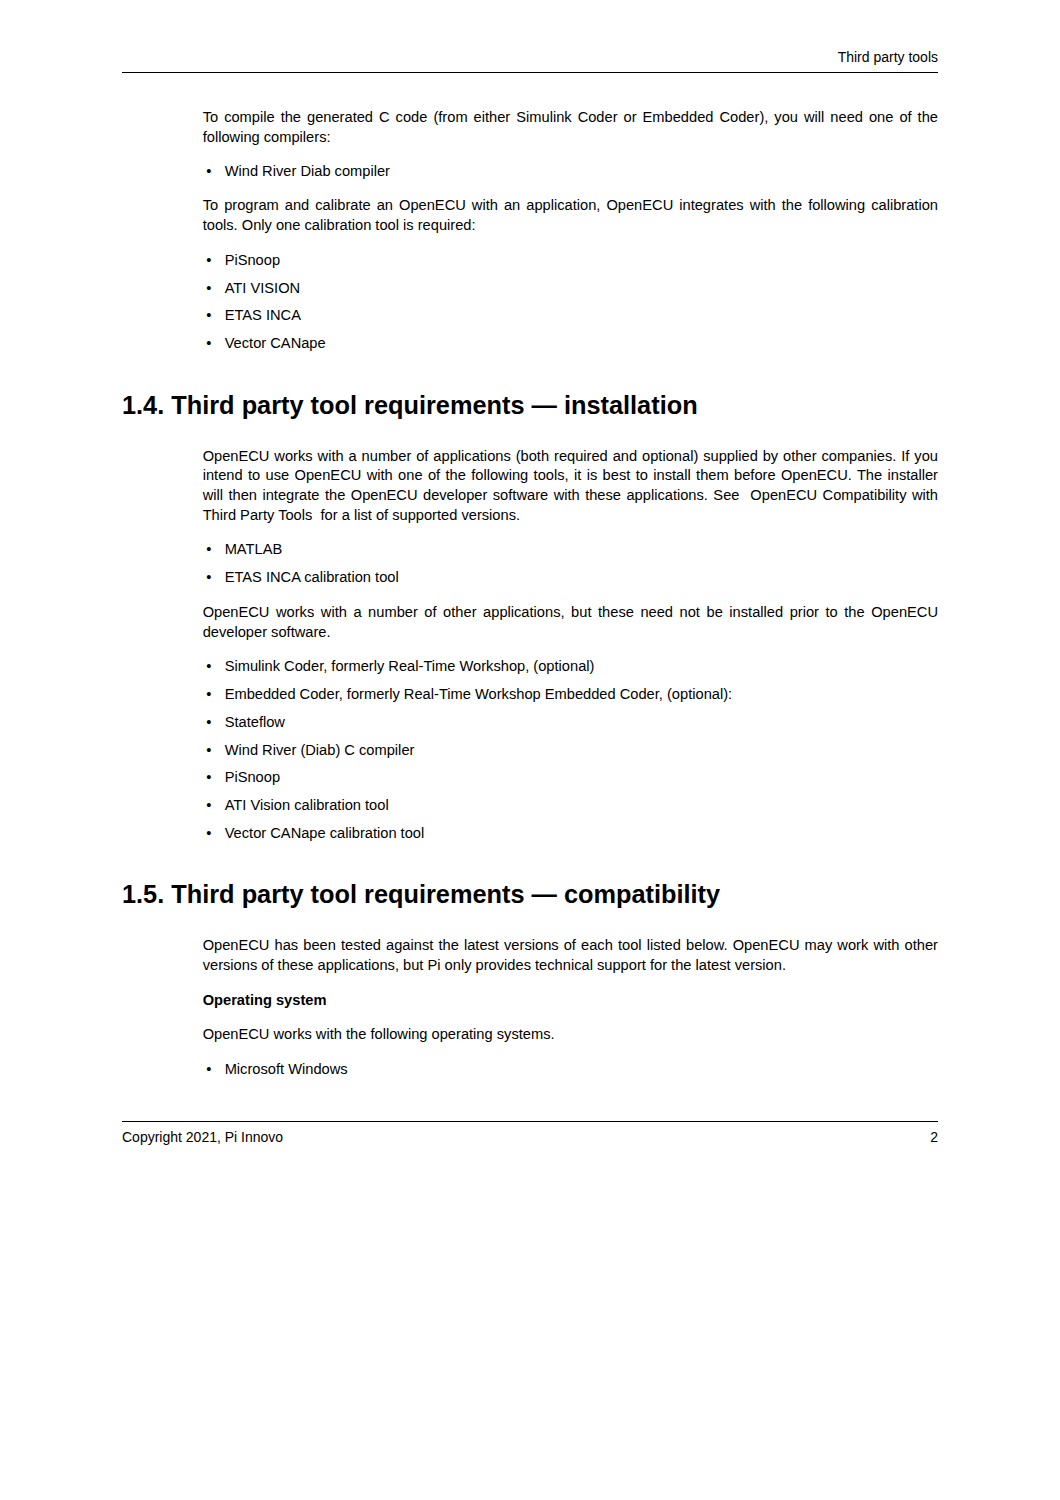Third party tools
To compile the generated C code (from either Simulink Coder or Embedded Coder), you will need one of the following compilers:
Wind River Diab compiler
To program and calibrate an OpenECU with an application, OpenECU integrates with the following calibration tools. Only one calibration tool is required:
PiSnoop
ATI VISION
ETAS INCA
Vector CANape
1.4. Third party tool requirements — installation
OpenECU works with a number of applications (both required and optional) supplied by other companies. If you intend to use OpenECU with one of the following tools, it is best to install them before OpenECU. The installer will then integrate the OpenECU developer software with these applications. See OpenECU Compatibility with Third Party Tools for a list of supported versions.
MATLAB
ETAS INCA calibration tool
OpenECU works with a number of other applications, but these need not be installed prior to the OpenECU developer software.
Simulink Coder, formerly Real-Time Workshop, (optional)
Embedded Coder, formerly Real-Time Workshop Embedded Coder, (optional):
Stateflow
Wind River (Diab) C compiler
PiSnoop
ATI Vision calibration tool
Vector CANape calibration tool
1.5. Third party tool requirements — compatibility
OpenECU has been tested against the latest versions of each tool listed below. OpenECU may work with other versions of these applications, but Pi only provides technical support for the latest version.
Operating system
OpenECU works with the following operating systems.
Microsoft Windows
Copyright 2021, Pi Innovo 2